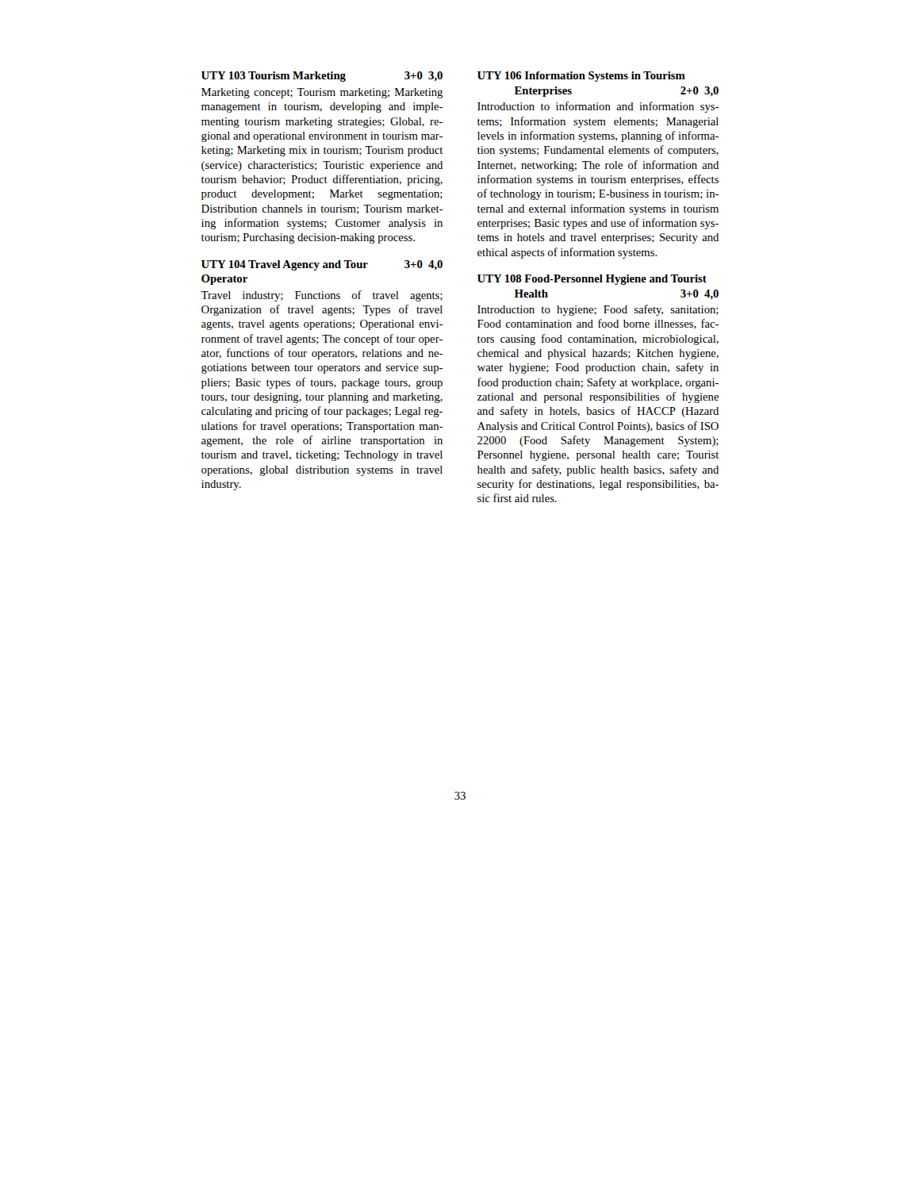UTY 103 Tourism Marketing 3+0 3,0
Marketing concept; Tourism marketing; Marketing management in tourism, developing and implementing tourism marketing strategies; Global, regional and operational environment in tourism marketing; Marketing mix in tourism; Tourism product (service) characteristics; Touristic experience and tourism behavior; Product differentiation, pricing, product development; Market segmentation; Distribution channels in tourism; Tourism marketing information systems; Customer analysis in tourism; Purchasing decision-making process.
UTY 104 Travel Agency and Tour Operator 3+0 4,0
Travel industry; Functions of travel agents; Organization of travel agents; Types of travel agents, travel agents operations; Operational environment of travel agents; The concept of tour operator, functions of tour operators, relations and negotiations between tour operators and service suppliers; Basic types of tours, package tours, group tours, tour designing, tour planning and marketing, calculating and pricing of tour packages; Legal regulations for travel operations; Transportation management, the role of airline transportation in tourism and travel, ticketing; Technology in travel operations, global distribution systems in travel industry.
UTY 106 Information Systems in Tourism
Enterprises 2+0 3,0
Introduction to information and information systems; Information system elements; Managerial levels in information systems, planning of information systems; Fundamental elements of computers, Internet, networking; The role of information and information systems in tourism enterprises, effects of technology in tourism; E-business in tourism; internal and external information systems in tourism enterprises; Basic types and use of information systems in hotels and travel enterprises; Security and ethical aspects of information systems.
UTY 108 Food-Personnel Hygiene and Tourist
Health 3+0 4,0
Introduction to hygiene; Food safety, sanitation; Food contamination and food borne illnesses, factors causing food contamination, microbiological, chemical and physical hazards; Kitchen hygiene, water hygiene; Food production chain, safety in food production chain; Safety at workplace, organizational and personal responsibilities of hygiene and safety in hotels, basics of HACCP (Hazard Analysis and Critical Control Points), basics of ISO 22000 (Food Safety Management System); Personnel hygiene, personal health care; Tourist health and safety, public health basics, safety and security for destinations, legal responsibilities, basic first aid rules.
33